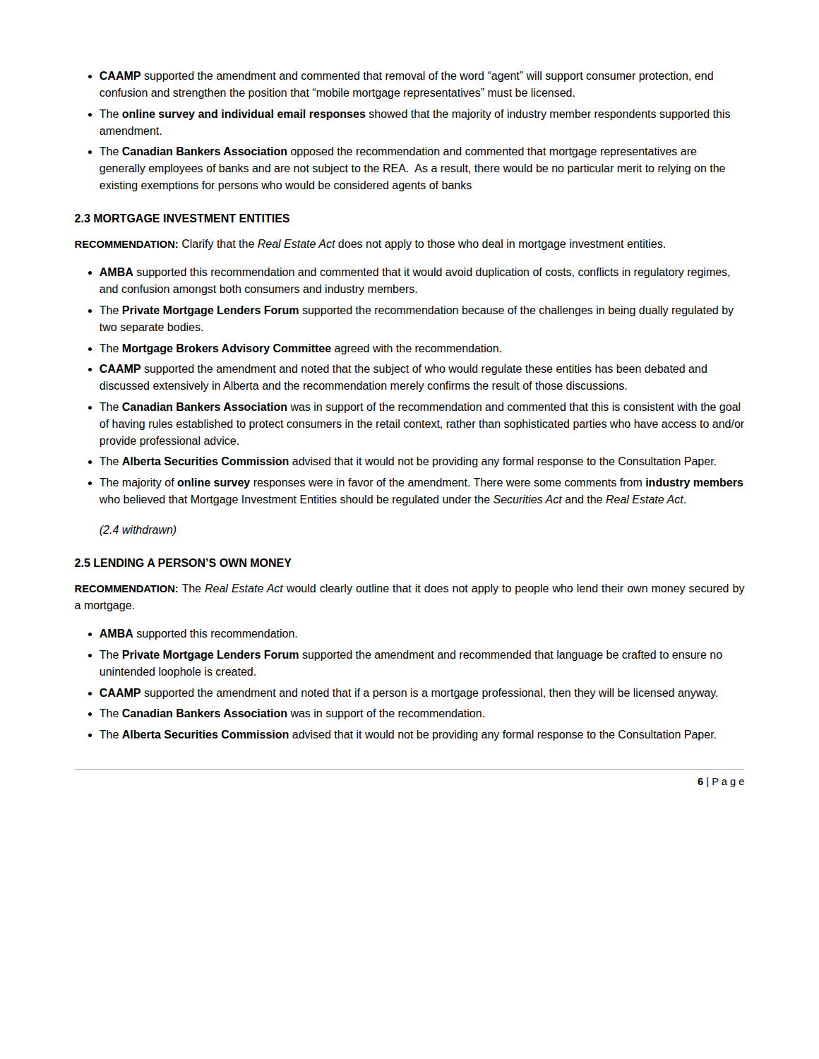CAAMP supported the amendment and commented that removal of the word “agent” will support consumer protection, end confusion and strengthen the position that “mobile mortgage representatives” must be licensed.
The online survey and individual email responses showed that the majority of industry member respondents supported this amendment.
The Canadian Bankers Association opposed the recommendation and commented that mortgage representatives are generally employees of banks and are not subject to the REA. As a result, there would be no particular merit to relying on the existing exemptions for persons who would be considered agents of banks
2.3 MORTGAGE INVESTMENT ENTITIES
RECOMMENDATION: Clarify that the Real Estate Act does not apply to those who deal in mortgage investment entities.
AMBA supported this recommendation and commented that it would avoid duplication of costs, conflicts in regulatory regimes, and confusion amongst both consumers and industry members.
The Private Mortgage Lenders Forum supported the recommendation because of the challenges in being dually regulated by two separate bodies.
The Mortgage Brokers Advisory Committee agreed with the recommendation.
CAAMP supported the amendment and noted that the subject of who would regulate these entities has been debated and discussed extensively in Alberta and the recommendation merely confirms the result of those discussions.
The Canadian Bankers Association was in support of the recommendation and commented that this is consistent with the goal of having rules established to protect consumers in the retail context, rather than sophisticated parties who have access to and/or provide professional advice.
The Alberta Securities Commission advised that it would not be providing any formal response to the Consultation Paper.
The majority of online survey responses were in favor of the amendment. There were some comments from industry members who believed that Mortgage Investment Entities should be regulated under the Securities Act and the Real Estate Act.
(2.4 withdrawn)
2.5 LENDING A PERSON’S OWN MONEY
RECOMMENDATION: The Real Estate Act would clearly outline that it does not apply to people who lend their own money secured by a mortgage.
AMBA supported this recommendation.
The Private Mortgage Lenders Forum supported the amendment and recommended that language be crafted to ensure no unintended loophole is created.
CAAMP supported the amendment and noted that if a person is a mortgage professional, then they will be licensed anyway.
The Canadian Bankers Association was in support of the recommendation.
The Alberta Securities Commission advised that it would not be providing any formal response to the Consultation Paper.
6 | P a g e